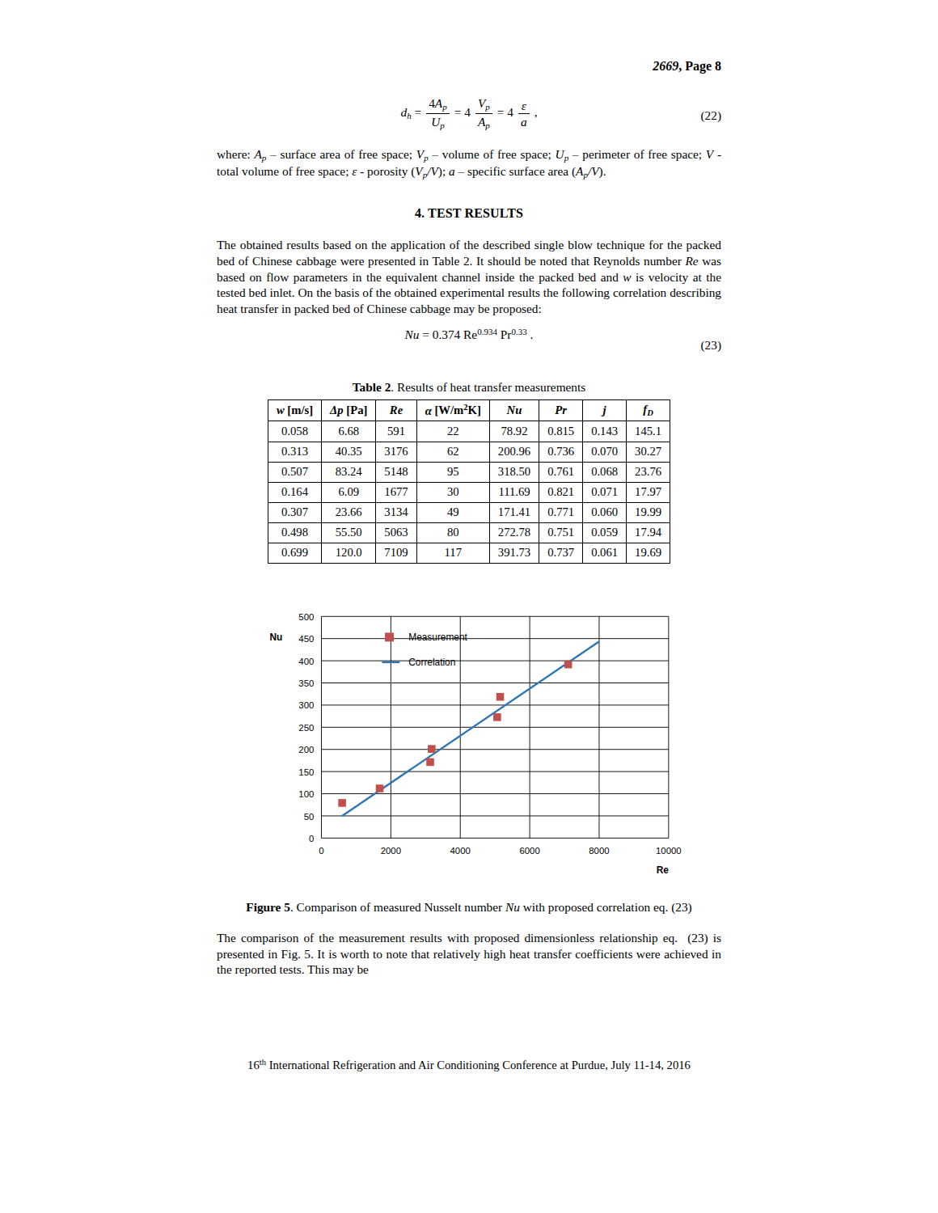2669, Page 8
dh = 4Ap Up = 4 Vp Ap = 4 εa ,
(22)
where: Ap – surface area of free space; Vp – volume of free space; Up – perimeter of free space; V - total volume of free space; ε - porosity (Vp/V); a – specific surface area (Ap/V).
4. TEST RESULTS
The obtained results based on the application of the described single blow technique for the packed bed of Chinese cabbage were presented in Table 2. It should be noted that Reynolds number Re was based on flow parameters in the equivalent channel inside the packed bed and w is velocity at the tested bed inlet. On the basis of the obtained experimental results the following correlation describing heat transfer in packed bed of Chinese cabbage may be proposed:
Nu = 0.374 Re0.934 Pr0.33 .
(23)
Table 2. Results of heat transfer measurements
| w [m/s] | Δp [Pa] | Re | α [W/m 2 K] | Nu | Pr | j | f D |
| --- | --- | --- | --- | --- | --- | --- | --- |
| 0.058 | 6.68 | 591 | 22 | 78.92 | 0.815 | 0.143 | 145.1 |
| 0.313 | 40.35 | 3176 | 62 | 200.96 | 0.736 | 0.070 | 30.27 |
| 0.507 | 83.24 | 5148 | 95 | 318.50 | 0.761 | 0.068 | 23.76 |
| 0.164 | 6.09 | 1677 | 30 | 111.69 | 0.821 | 0.071 | 17.97 |
| 0.307 | 23.66 | 3134 | 49 | 171.41 | 0.771 | 0.060 | 19.99 |
| 0.498 | 55.50 | 5063 | 80 | 272.78 | 0.751 | 0.059 | 17.94 |
| 0.699 | 120.0 | 7109 | 117 | 391.73 | 0.737 | 0.061 | 19.69 |
Nu 500 450 400 350 300 250 200 150 100 50 0 0 2000 4000 6000 8000 10000 Re Measurement Correlation
Figure 5. Comparison of measured Nusselt number Nu with proposed correlation eq. (23)
The comparison of the measurement results with proposed dimensionless relationship eq. (23) is presented in Fig. 5. It is worth to note that relatively high heat transfer coefficients were achieved in the reported tests. This may be
16th International Refrigeration and Air Conditioning Conference at Purdue, July 11-14, 2016